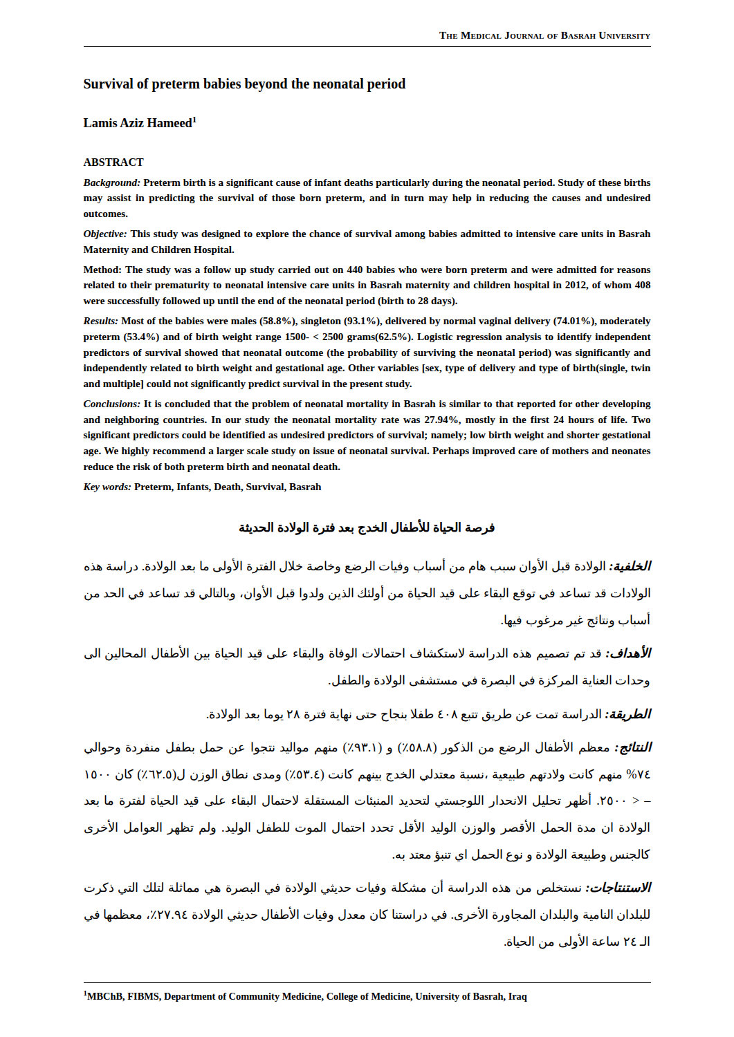The Medical Journal of Basrah University
Survival of preterm babies beyond the neonatal period
Lamis Aziz Hameed1
ABSTRACT
Background: Preterm birth is a significant cause of infant deaths particularly during the neonatal period. Study of these births may assist in predicting the survival of those born preterm, and in turn may help in reducing the causes and undesired outcomes.
Objective: This study was designed to explore the chance of survival among babies admitted to intensive care units in Basrah Maternity and Children Hospital.
Method: The study was a follow up study carried out on 440 babies who were born preterm and were admitted for reasons related to their prematurity to neonatal intensive care units in Basrah maternity and children hospital in 2012, of whom 408 were successfully followed up until the end of the neonatal period (birth to 28 days).
Results: Most of the babies were males (58.8%), singleton (93.1%), delivered by normal vaginal delivery (74.01%), moderately preterm (53.4%) and of birth weight range 1500- < 2500 grams(62.5%). Logistic regression analysis to identify independent predictors of survival showed that neonatal outcome (the probability of surviving the neonatal period) was significantly and independently related to birth weight and gestational age. Other variables [sex, type of delivery and type of birth(single, twin and multiple] could not significantly predict survival in the present study.
Conclusions: It is concluded that the problem of neonatal mortality in Basrah is similar to that reported for other developing and neighboring countries. In our study the neonatal mortality rate was 27.94%, mostly in the first 24 hours of life. Two significant predictors could be identified as undesired predictors of survival; namely; low birth weight and shorter gestational age. We highly recommend a larger scale study on issue of neonatal survival. Perhaps improved care of mothers and neonates reduce the risk of both preterm birth and neonatal death.
Key words: Preterm, Infants, Death, Survival, Basrah
فرصة الحياة للأطفال الخدج بعد فترة الولادة الحديثة
الخلفية: الولادة قبل الأوان سبب هام من أسباب وفيات الرضع وخاصة خلال الفترة الأولى ما بعد الولادة. دراسة هذه الولادات قد تساعد في توقع البقاء على قيد الحياة من أولئك الذين ولدوا قبل الأوان، وبالتالي قد تساعد في الحد من أسباب ونتائج غير مرغوب فيها.
الأهداف: قد تم تصميم هذه الدراسة لاستكشاف احتمالات الوفاة والبقاء على قيد الحياة بين الأطفال المحالين الى وحدات العناية المركزة في البصرة في مستشفى الولادة والطفل.
الطريقة: الدراسة تمت عن طريق تتبع ٤٠٨ طفلا بنجاح حتى نهاية فترة ٢٨ يوما بعد الولادة.
النتائج: معظم الأطفال الرضع من الذكور (٥٨.٨٪) و (٩٣.١٪) منهم مواليد نتجوا عن حمل بطفل منفردة وحوالي ٧٤% منهم كانت ولادتهم طبيعية ،نسبة معتدلي الخدج بينهم كانت (٥٣.٤٪) ومدى نطاق الوزن ل(٦٢.٥٪) كان ١٥٠٠ – < ٢٥٠٠. أظهر تحليل الانحدار اللوجستي لتحديد المنبئات المستقلة لاحتمال البقاء على قيد الحياة لفترة ما بعد الولادة ان مدة الحمل الأقصر والوزن الوليد الأقل تحدد احتمال الموت للطفل الوليد. ولم تظهر العوامل الأخرى كالجنس وطبيعة الولادة و نوع الحمل اي تنبؤ معتد به.
الاستنتاجات: نستخلص من هذه الدراسة أن مشكلة وفيات حديثي الولادة في البصرة هي مماثلة لتلك التي ذكرت للبلدان النامية والبلدان المجاورة الأخرى. في دراستنا كان معدل وفيات الأطفال حديثي الولادة ٢٧.٩٤٪، معظمها في الـ ٢٤ ساعة الأولى من الحياة.
1MBChB, FIBMS, Department of Community Medicine, College of Medicine, University of Basrah, Iraq